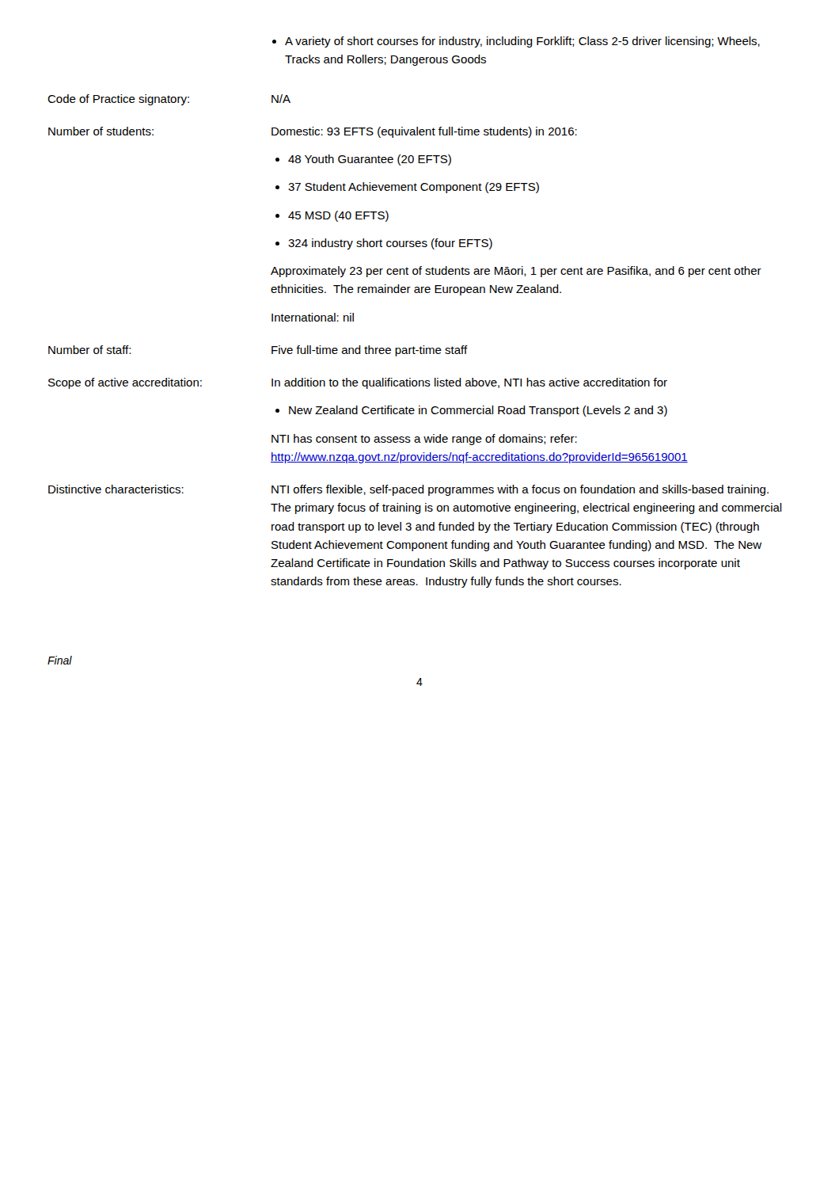A variety of short courses for industry, including Forklift; Class 2-5 driver licensing; Wheels, Tracks and Rollers; Dangerous Goods
| Code of Practice signatory: | N/A |
| Number of students: | Domestic: 93 EFTS (equivalent full-time students) in 2016: 48 Youth Guarantee (20 EFTS) 37 Student Achievement Component (29 EFTS) 45 MSD (40 EFTS) 324 industry short courses (four EFTS) Approximately 23 per cent of students are Māori, 1 per cent are Pasifika, and 6 per cent other ethnicities. The remainder are European New Zealand. International: nil |
| Number of staff: | Five full-time and three part-time staff |
| Scope of active accreditation: | In addition to the qualifications listed above, NTI has active accreditation for New Zealand Certificate in Commercial Road Transport (Levels 2 and 3) NTI has consent to assess a wide range of domains; refer: http://www.nzqa.govt.nz/providers/nqf-accreditations.do?providerId=965619001 |
| Distinctive characteristics: | NTI offers flexible, self-paced programmes with a focus on foundation and skills-based training. The primary focus of training is on automotive engineering, electrical engineering and commercial road transport up to level 3 and funded by the Tertiary Education Commission (TEC) (through Student Achievement Component funding and Youth Guarantee funding) and MSD. The New Zealand Certificate in Foundation Skills and Pathway to Success courses incorporate unit standards from these areas. Industry fully funds the short courses. |
Final
4